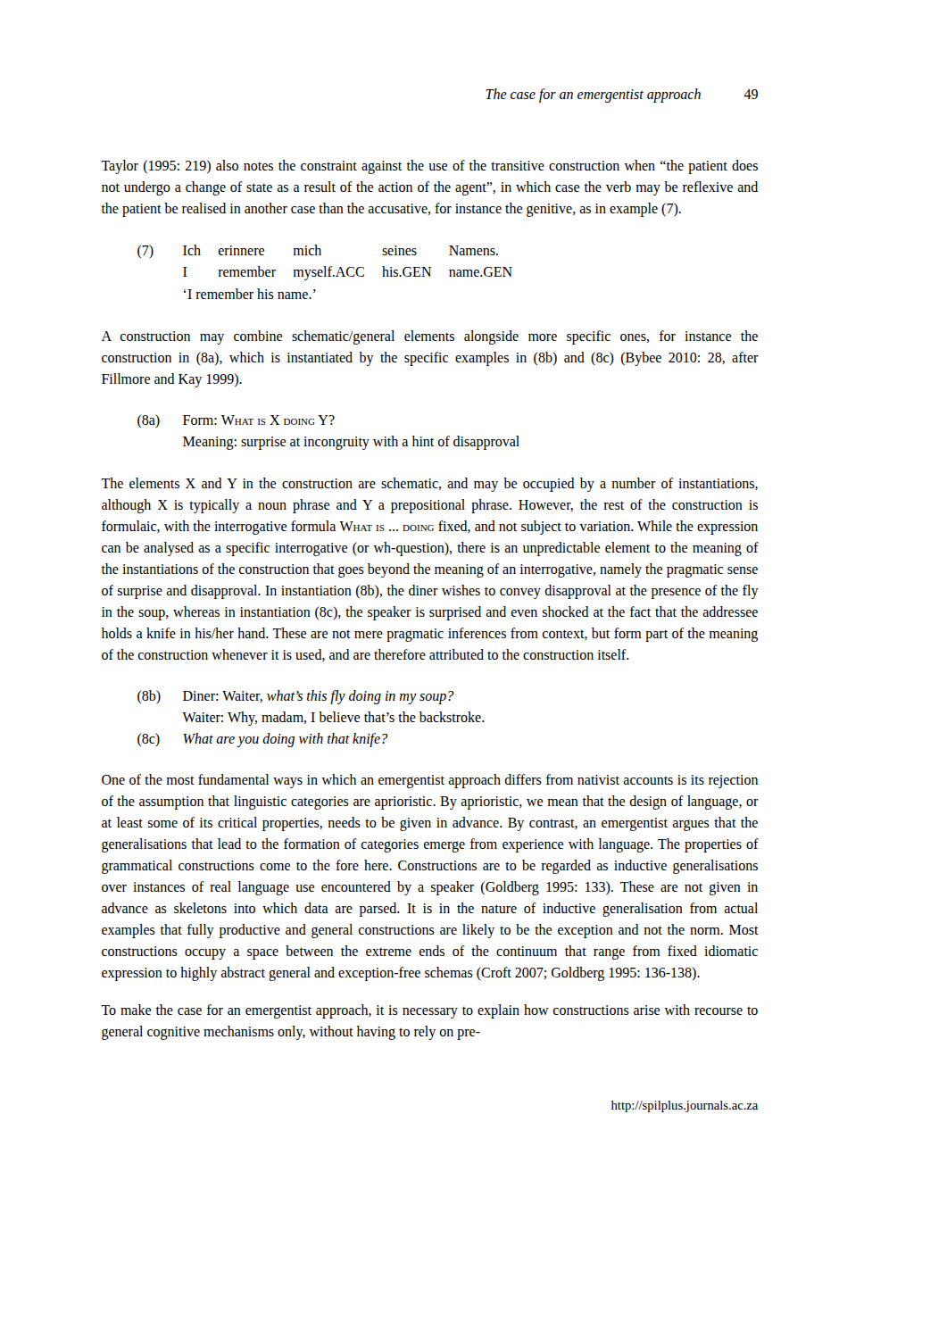The case for an emergentist approach 49
Taylor (1995: 219) also notes the constraint against the use of the transitive construction when “the patient does not undergo a change of state as a result of the action of the agent”, in which case the verb may be reflexive and the patient be realised in another case than the accusative, for instance the genitive, as in example (7).
(7)
Ich erinnere mich seines Namens.
Iremember myself.ACC his.GEN name.GEN
‘I remember his name.’
A construction may combine schematic/general elements alongside more specific ones, for instance the construction in (8a), which is instantiated by the specific examples in (8b) and (8c) (Bybee 2010: 28, after Fillmore and Kay 1999).
(8a)
Form: What is X doing Y?
Meaning: surprise at incongruity with a hint of disapproval
The elements X and Y in the construction are schematic, and may be occupied by a number of instantiations, although X is typically a noun phrase and Y a prepositional phrase. However, the rest of the construction is formulaic, with the interrogative formula What is ... doing fixed, and not subject to variation. While the expression can be analysed as a specific interrogative (or wh-question), there is an unpredictable element to the meaning of the instantiations of the construction that goes beyond the meaning of an interrogative, namely the pragmatic sense of surprise and disapproval. In instantiation (8b), the diner wishes to convey disapproval at the presence of the fly in the soup, whereas in instantiation (8c), the speaker is surprised and even shocked at the fact that the addressee holds a knife in his/her hand. These are not mere pragmatic inferences from context, but form part of the meaning of the construction whenever it is used, and are therefore attributed to the construction itself.
(8b)
Diner: Waiter, what’s this fly doing in my soup?
Waiter: Why, madam, I believe that’s the backstroke.
(8c)
What are you doing with that knife?
One of the most fundamental ways in which an emergentist approach differs from nativist accounts is its rejection of the assumption that linguistic categories are aprioristic. By aprioristic, we mean that the design of language, or at least some of its critical properties, needs to be given in advance. By contrast, an emergentist argues that the generalisations that lead to the formation of categories emerge from experience with language. The properties of grammatical constructions come to the fore here. Constructions are to be regarded as inductive generalisations over instances of real language use encountered by a speaker (Goldberg 1995: 133). These are not given in advance as skeletons into which data are parsed. It is in the nature of inductive generalisation from actual examples that fully productive and general constructions are likely to be the exception and not the norm. Most constructions occupy a space between the extreme ends of the continuum that range from fixed idiomatic expression to highly abstract general and exception-free schemas (Croft 2007; Goldberg 1995: 136-138).
To make the case for an emergentist approach, it is necessary to explain how constructions arise with recourse to general cognitive mechanisms only, without having to rely on pre-
http://spilplus.journals.ac.za